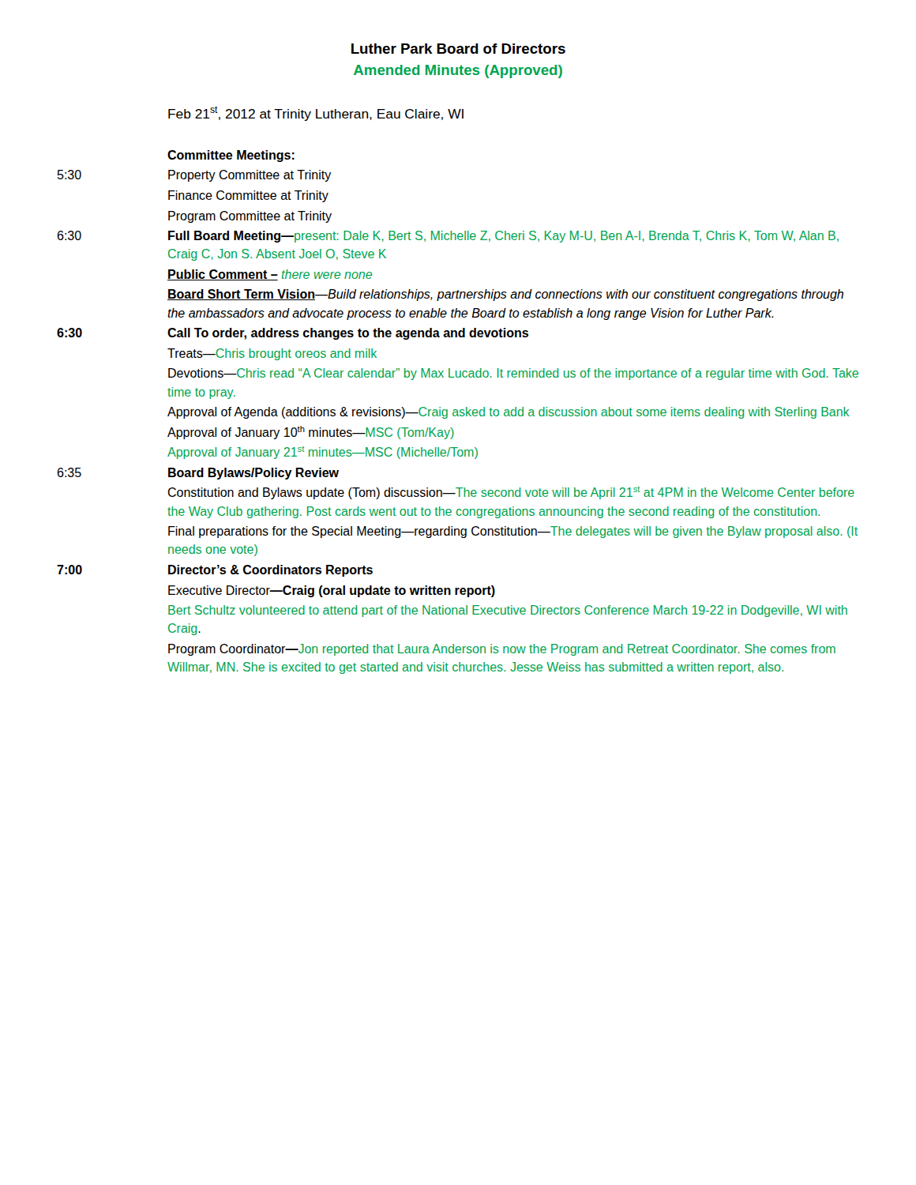Luther Park Board of Directors
Amended Minutes (Approved)
Feb 21st, 2012 at Trinity Lutheran, Eau Claire, WI
| | Committee Meetings: |
| 5:30 | Property Committee at Trinity |
| | Finance Committee at Trinity |
| | Program Committee at Trinity |
| 6:30 | Full Board Meeting— present: Dale K, Bert S, Michelle Z, Cheri S, Kay M-U, Ben A-I, Brenda T, Chris K, Tom W, Alan B, Craig C, Jon S. Absent Joel O, Steve K |
| | Public Comment – there were none |
| | Board Short Term Vision —Build relationships, partnerships and connections with our constituent congregations through the ambassadors and advocate process to enable the Board to establish a long range Vision for Luther Park. |
| 6:30 | Call To order, address changes to the agenda and devotions |
| | Treats— Chris brought oreos and milk |
| | Devotions— Chris read “A Clear calendar” by Max Lucado. It reminded us of the importance of a regular time with God. Take time to pray. |
| | Approval of Agenda (additions & revisions)— Craig asked to add a discussion about some items dealing with Sterling Bank |
| | Approval of January 10 th minutes— MSC (Tom/Kay) |
| | Approval of January 21 st minutes—MSC (Michelle/Tom) |
| 6:35 | Board Bylaws/Policy Review |
| | Constitution and Bylaws update (Tom) discussion— The second vote will be April 21 st at 4PM in the Welcome Center before the Way Club gathering. Post cards went out to the congregations announcing the second reading of the constitution. |
| | Final preparations for the Special Meeting—regarding Constitution— The delegates will be given the Bylaw proposal also. (It needs one vote) |
| 7:00 | Director’s & Coordinators Reports |
| | Executive Director —Craig (oral update to written report) |
| | Bert Schultz volunteered to attend part of the National Executive Directors Conference March 19-22 in Dodgeville, WI with Craig . |
| | Program Coordinator — Jon reported that Laura Anderson is now the Program and Retreat Coordinator. She comes from Willmar, MN. She is excited to get started and visit churches. Jesse Weiss has submitted a written report, also. |